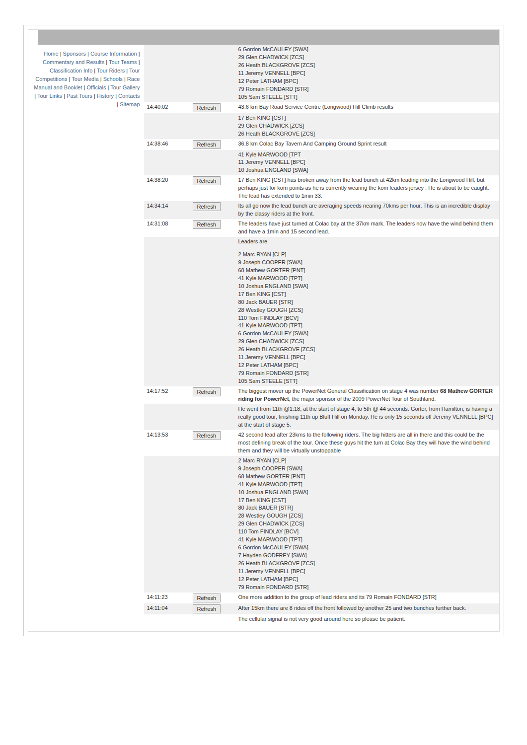| Home / Sponsors / Course Information / Commentary and Results / Tour Teams / Classification Info / Tour Riders / Tour Competitions / Tour Media / Schools / Race Manual and Booklet / Officials / Tour Gallery / Tour Links / Past Tours / History / Contacts / Sitemap | / / / 6 Gordon McCAULEY [SWA] 29 Glen CHADWICK [ZCS] 26 Heath BLACKGROVE [ZCS] 11 Jeremy VENNELL [BPC] 12 Peter LATHAM [BPC] 79 Romain FONDARD [STR] 105 Sam STEELE [STT] / / 14:40:02 / Refresh / 43.6 km Bay Road Service Centre (Longwood) Hill Climb results / / / / 17 Ben KING [CST] 29 Glen CHADWICK [ZCS] 26 Heath BLACKGROVE [ZCS] / / 14:38:46 / Refresh / 36.8 km Colac Bay Tavern And Camping Ground Sprint result / / / / 41 Kyle MARWOOD [TPT 11 Jeremy VENNELL [BPC] 10 Joshua ENGLAND [SWA] / / 14:38:20 / Refresh / 17 Ben KING [CST] has broken away from the lead bunch at 42km leading into the Longwood Hill. but perhaps just for kom points as he is currently wearing the kom leaders jersey . He is about to be caught. The lead has extended to 1min 33. / / 14:34:14 / Refresh / Its all go now the lead bunch are averaging speeds nearing 70kms per hour. This is an incredible display by the classy riders at the front. / / 14:31:08 / Refresh / The leaders have just turned at Colac bay at the 37km mark. The leaders now have the wind behind them and have a 1min and 15 second lead. / / / / Leaders are 2 Marc RYAN [CLP] 9 Joseph COOPER [SWA] 68 Mathew GORTER [PNT] 41 Kyle MARWOOD [TPT] 10 Joshua ENGLAND [SWA] 17 Ben KING [CST] 80 Jack BAUER [STR] 28 Westley GOUGH [ZCS] 110 Tom FINDLAY [BCV] 41 Kyle MARWOOD [TPT] 6 Gordon McCAULEY [SWA] 29 Glen CHADWICK [ZCS] 26 Heath BLACKGROVE [ZCS] 11 Jeremy VENNELL [BPC] 12 Peter LATHAM [BPC] 79 Romain FONDARD [STR] 105 Sam STEELE [STT] / / 14:17:52 / Refresh / The biggest mover up the PowerNet General Classification on stage 4 was number 68 Mathew GORTER riding for PowerNet , the major sponsor of the 2009 PowerNet Tour of Southland. / / / / He went from 11th @1:18, at the start of stage 4, to 5th @ 44 seconds. Gorter, from Hamilton, is having a really good tour, finishing 11th up Bluff Hill on Monday. He is only 15 seconds off Jeremy VENNELL [BPC] at the start of stage 5. / / 14:13:53 / Refresh / 42 second lead after 23kms to the following riders. The big hitters are all in there and this could be the most defining break of the tour. Once these guys hit the turn at Colac Bay they will have the wind behind them and they will be virtually unstoppable / / / / 2 Marc RYAN [CLP] 9 Joseph COOPER [SWA] 68 Mathew GORTER [PNT] 41 Kyle MARWOOD [TPT] 10 Joshua ENGLAND [SWA] 17 Ben KING [CST] 80 Jack BAUER [STR] 28 Westley GOUGH [ZCS] 29 Glen CHADWICK [ZCS] 110 Tom FINDLAY [BCV] 41 Kyle MARWOOD [TPT] 6 Gordon McCAULEY [SWA] 7 Hayden GODFREY [SWA] 26 Heath BLACKGROVE [ZCS] 11 Jeremy VENNELL [BPC] 12 Peter LATHAM [BPC] 79 Romain FONDARD [STR] / / 14:11:23 / Refresh / One more addition to the group of lead riders and its 79 Romain FONDARD [STR] / / 14:11:04 / Refresh / After 15km there are 8 rides off the front followed by another 25 and two bunches further back. / / / / The cellular signal is not very good around here so please be patient. / |